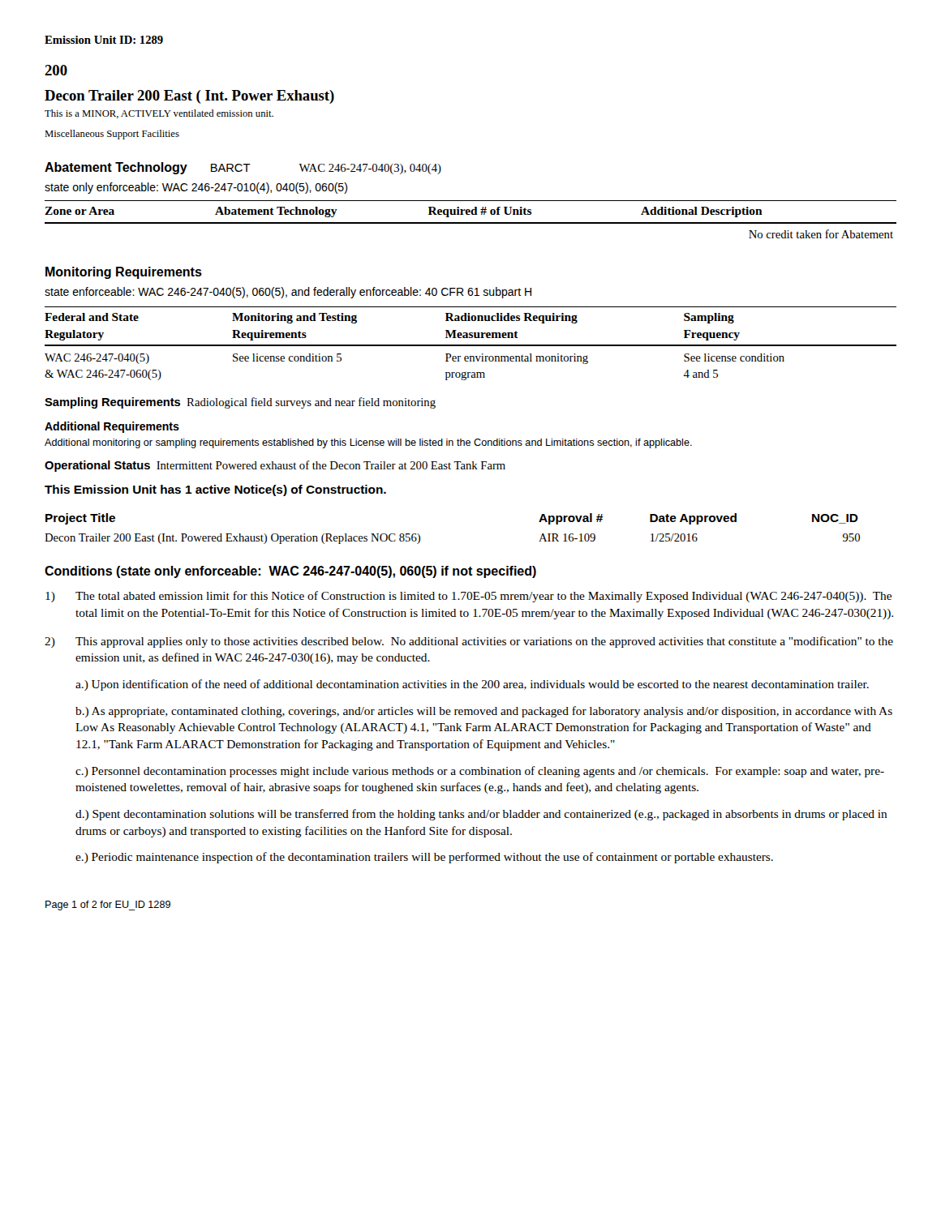Emission Unit ID: 1289
200
Decon Trailer 200 East ( Int. Power Exhaust)
This is a MINOR, ACTIVELY ventilated emission unit.
Miscellaneous Support Facilities
Abatement Technology
BARCT WAC 246-247-040(3), 040(4)
state only enforceable: WAC 246-247-010(4), 040(5), 060(5)
| Zone or Area | Abatement Technology | Required # of Units | Additional Description |
| --- | --- | --- | --- |
| | | | No credit taken for Abatement |
Monitoring Requirements
state enforceable: WAC 246-247-040(5), 060(5), and federally enforceable: 40 CFR 61 subpart H
| Federal and State Regulatory | Monitoring and Testing Requirements | Radionuclides Requiring Measurement | Sampling Frequency |
| --- | --- | --- | --- |
| WAC 246-247-040(5) & WAC 246-247-060(5) | See license condition 5 | Per environmental monitoring program | See license condition 4 and 5 |
Sampling Requirements Radiological field surveys and near field monitoring
Additional Requirements
Additional monitoring or sampling requirements established by this License will be listed in the Conditions and Limitations section, if applicable.
Operational Status Intermittent Powered exhaust of the Decon Trailer at 200 East Tank Farm
This Emission Unit has 1 active Notice(s) of Construction.
| Project Title | Approval # | Date Approved | NOC_ID |
| --- | --- | --- | --- |
| Decon Trailer 200 East (Int. Powered Exhaust) Operation (Replaces NOC 856) | AIR 16-109 | 1/25/2016 | 950 |
Conditions (state only enforceable: WAC 246-247-040(5), 060(5) if not specified)
1) The total abated emission limit for this Notice of Construction is limited to 1.70E-05 mrem/year to the Maximally Exposed Individual (WAC 246-247-040(5)). The total limit on the Potential-To-Emit for this Notice of Construction is limited to 1.70E-05 mrem/year to the Maximally Exposed Individual (WAC 246-247-030(21)).
2) This approval applies only to those activities described below. No additional activities or variations on the approved activities that constitute a "modification" to the emission unit, as defined in WAC 246-247-030(16), may be conducted.
a.) Upon identification of the need of additional decontamination activities in the 200 area, individuals would be escorted to the nearest decontamination trailer.
b.) As appropriate, contaminated clothing, coverings, and/or articles will be removed and packaged for laboratory analysis and/or disposition, in accordance with As Low As Reasonably Achievable Control Technology (ALARACT) 4.1, "Tank Farm ALARACT Demonstration for Packaging and Transportation of Waste" and 12.1, "Tank Farm ALARACT Demonstration for Packaging and Transportation of Equipment and Vehicles."
c.) Personnel decontamination processes might include various methods or a combination of cleaning agents and /or chemicals. For example: soap and water, pre-moistened towelettes, removal of hair, abrasive soaps for toughened skin surfaces (e.g., hands and feet), and chelating agents.
d.) Spent decontamination solutions will be transferred from the holding tanks and/or bladder and containerized (e.g., packaged in absorbents in drums or placed in drums or carboys) and transported to existing facilities on the Hanford Site for disposal.
e.) Periodic maintenance inspection of the decontamination trailers will be performed without the use of containment or portable exhausters.
Page 1 of 2 for EU_ID 1289